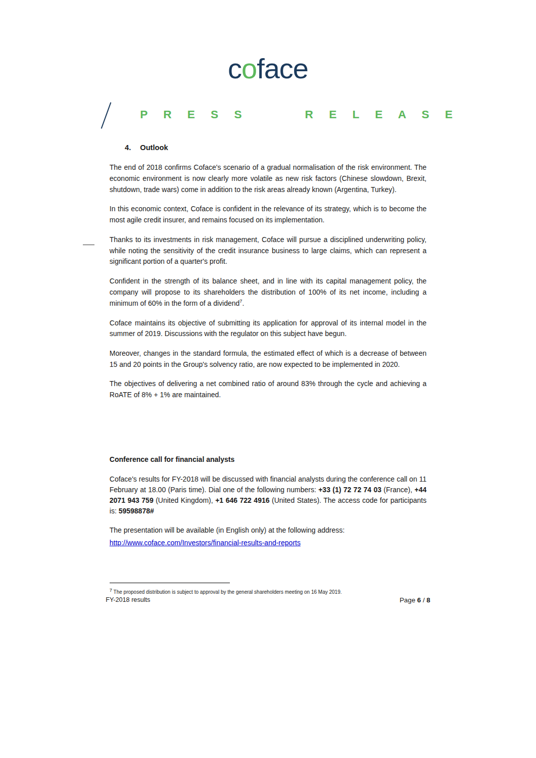coface
P R E S S R E L E A S E
4. Outlook
The end of 2018 confirms Coface's scenario of a gradual normalisation of the risk environment. The economic environment is now clearly more volatile as new risk factors (Chinese slowdown, Brexit, shutdown, trade wars) come in addition to the risk areas already known (Argentina, Turkey).
In this economic context, Coface is confident in the relevance of its strategy, which is to become the most agile credit insurer, and remains focused on its implementation.
Thanks to its investments in risk management, Coface will pursue a disciplined underwriting policy, while noting the sensitivity of the credit insurance business to large claims, which can represent a significant portion of a quarter's profit.
Confident in the strength of its balance sheet, and in line with its capital management policy, the company will propose to its shareholders the distribution of 100% of its net income, including a minimum of 60% in the form of a dividend7.
Coface maintains its objective of submitting its application for approval of its internal model in the summer of 2019. Discussions with the regulator on this subject have begun.
Moreover, changes in the standard formula, the estimated effect of which is a decrease of between 15 and 20 points in the Group's solvency ratio, are now expected to be implemented in 2020.
The objectives of delivering a net combined ratio of around 83% through the cycle and achieving a RoATE of 8% + 1% are maintained.
Conference call for financial analysts
Coface's results for FY-2018 will be discussed with financial analysts during the conference call on 11 February at 18.00 (Paris time). Dial one of the following numbers: +33 (1) 72 72 74 03 (France), +44 2071 943 759 (United Kingdom), +1 646 722 4916 (United States). The access code for participants is: 59598878#
The presentation will be available (in English only) at the following address:
http://www.coface.com/Investors/financial-results-and-reports
7 The proposed distribution is subject to approval by the general shareholders meeting on 16 May 2019.
FY-2018 results
Page 6 / 8